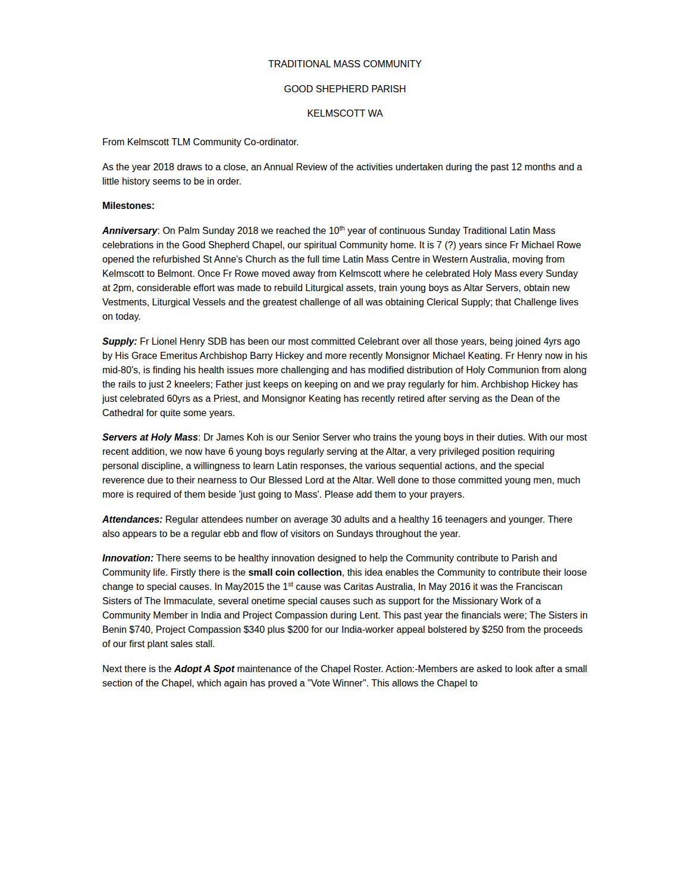TRADITIONAL MASS COMMUNITY
GOOD SHEPHERD PARISH
KELMSCOTT WA
From Kelmscott TLM Community Co-ordinator.
As the year 2018 draws to a close, an Annual Review of the activities undertaken during the past 12 months and a little history seems to be in order.
Milestones:
Anniversary: On Palm Sunday 2018 we reached the 10th year of continuous Sunday Traditional Latin Mass celebrations in the Good Shepherd Chapel, our spiritual Community home. It is 7 (?) years since Fr Michael Rowe opened the refurbished St Anne's Church as the full time Latin Mass Centre in Western Australia, moving from Kelmscott to Belmont. Once Fr Rowe moved away from Kelmscott where he celebrated Holy Mass every Sunday at 2pm, considerable effort was made to rebuild Liturgical assets, train young boys as Altar Servers, obtain new Vestments, Liturgical Vessels and the greatest challenge of all was obtaining Clerical Supply; that Challenge lives on today.
Supply: Fr Lionel Henry SDB has been our most committed Celebrant over all those years, being joined 4yrs ago by His Grace Emeritus Archbishop Barry Hickey and more recently Monsignor Michael Keating. Fr Henry now in his mid-80's, is finding his health issues more challenging and has modified distribution of Holy Communion from along the rails to just 2 kneelers; Father just keeps on keeping on and we pray regularly for him. Archbishop Hickey has just celebrated 60yrs as a Priest, and Monsignor Keating has recently retired after serving as the Dean of the Cathedral for quite some years.
Servers at Holy Mass: Dr James Koh is our Senior Server who trains the young boys in their duties. With our most recent addition, we now have 6 young boys regularly serving at the Altar, a very privileged position requiring personal discipline, a willingness to learn Latin responses, the various sequential actions, and the special reverence due to their nearness to Our Blessed Lord at the Altar. Well done to those committed young men, much more is required of them beside 'just going to Mass'. Please add them to your prayers.
Attendances: Regular attendees number on average 30 adults and a healthy 16 teenagers and younger. There also appears to be a regular ebb and flow of visitors on Sundays throughout the year.
Innovation: There seems to be healthy innovation designed to help the Community contribute to Parish and Community life. Firstly there is the small coin collection, this idea enables the Community to contribute their loose change to special causes. In May2015 the 1st cause was Caritas Australia, In May 2016 it was the Franciscan Sisters of The Immaculate, several onetime special causes such as support for the Missionary Work of a Community Member in India and Project Compassion during Lent. This past year the financials were; The Sisters in Benin $740, Project Compassion $340 plus $200 for our India-worker appeal bolstered by $250 from the proceeds of our first plant sales stall.
Next there is the Adopt A Spot maintenance of the Chapel Roster. Action:-Members are asked to look after a small section of the Chapel, which again has proved a "Vote Winner". This allows the Chapel to